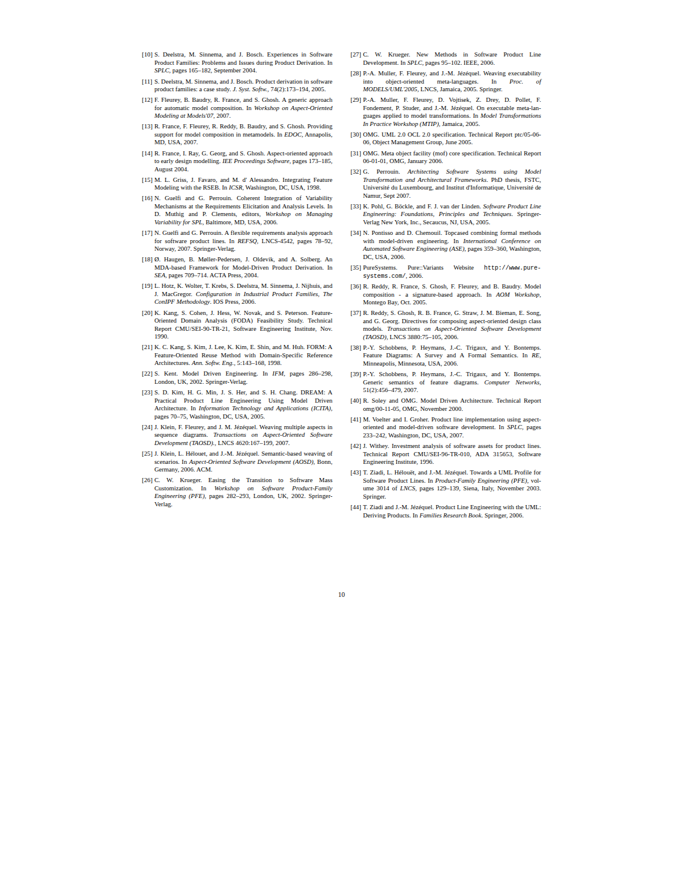[10] S. Deelstra, M. Sinnema, and J. Bosch. Experiences in Software Product Families: Problems and Issues during Product Derivation. In SPLC, pages 165–182, September 2004.
[11] S. Deelstra, M. Sinnema, and J. Bosch. Product derivation in software product families: a case study. J. Syst. Softw., 74(2):173–194, 2005.
[12] F. Fleurey, B. Baudry, R. France, and S. Ghosh. A generic approach for automatic model composition. In Workshop on Aspect-Oriented Modeling at Models'07, 2007.
[13] R. France, F. Fleurey, R. Reddy, B. Baudry, and S. Ghosh. Providing support for model composition in metamodels. In EDOC, Annapolis, MD, USA, 2007.
[14] R. France, I. Ray, G. Georg, and S. Ghosh. Aspect-oriented approach to early design modelling. IEE Proceedings Software, pages 173–185, August 2004.
[15] M. L. Griss, J. Favaro, and M. d' Alessandro. Integrating Feature Modeling with the RSEB. In ICSR, Washington, DC, USA, 1998.
[16] N. Guelfi and G. Perrouin. Coherent Integration of Variability Mechanisms at the Requirements Elicitation and Analysis Levels. In D. Muthig and P. Clements, editors, Workshop on Managing Variability for SPL, Baltimore, MD, USA, 2006.
[17] N. Guelfi and G. Perrouin. A flexible requirements analysis approach for software product lines. In REFSQ, LNCS-4542, pages 78–92, Norway, 2007. Springer-Verlag.
[18] Ø. Haugen, B. Møller-Pedersen, J. Oldevik, and A. Solberg. An MDA-based Framework for Model-Driven Product Derivation. In SEA, pages 709–714. ACTA Press, 2004.
[19] L. Hotz, K. Wolter, T. Krebs, S. Deelstra, M. Sinnema, J. Nijhuis, and J. MacGregor. Configuration in Industrial Product Families, The ConIPF Methodology. IOS Press, 2006.
[20] K. Kang, S. Cohen, J. Hess, W. Novak, and S. Peterson. Feature-Oriented Domain Analysis (FODA) Feasibility Study. Technical Report CMU/SEI-90-TR-21, Software Engineering Institute, Nov. 1990.
[21] K. C. Kang, S. Kim, J. Lee, K. Kim, E. Shin, and M. Huh. FORM: A Feature-Oriented Reuse Method with Domain-Specific Reference Architectures. Ann. Softw. Eng., 5:143–168, 1998.
[22] S. Kent. Model Driven Engineering. In IFM, pages 286–298, London, UK, 2002. Springer-Verlag.
[23] S. D. Kim, H. G. Min, J. S. Her, and S. H. Chang. DREAM: A Practical Product Line Engineering Using Model Driven Architecture. In Information Technology and Applications (ICITA), pages 70–75, Washington, DC, USA, 2005.
[24] J. Klein, F. Fleurey, and J. M. Jézéquel. Weaving multiple aspects in sequence diagrams. Transactions on Aspect-Oriented Software Development (TAOSD)., LNCS 4620:167–199, 2007.
[25] J. Klein, L. Hélouet, and J.-M. Jézéquel. Semantic-based weaving of scenarios. In Aspect-Oriented Software Development (AOSD), Bonn, Germany, 2006. ACM.
[26] C. W. Krueger. Easing the Transition to Software Mass Customization. In Workshop on Software Product-Family Engineering (PFE), pages 282–293, London, UK, 2002. Springer-Verlag.
[27] C. W. Krueger. New Methods in Software Product Line Development. In SPLC, pages 95–102. IEEE, 2006.
[28] P.-A. Muller, F. Fleurey, and J.-M. Jézéquel. Weaving executability into object-oriented meta-languages. In Proc. of MODELS/UML'2005, LNCS, Jamaica, 2005. Springer.
[29] P.-A. Muller, F. Fleurey, D. Vojtisek, Z. Drey, D. Pollet, F. Fondement, P. Studer, and J.-M. Jézéquel. On executable meta-languages applied to model transformations. In Model Transformations In Practice Workshop (MTIP), Jamaica, 2005.
[30] OMG. UML 2.0 OCL 2.0 specification. Technical Report ptc/05-06-06, Object Management Group, June 2005.
[31] OMG. Meta object facility (mof) core specification. Technical Report 06-01-01, OMG, January 2006.
[32] G. Perrouin. Architecting Software Systems using Model Transformation and Architectural Frameworks. PhD thesis, FSTC, Université du Luxembourg, and Institut d'Informatique, Université de Namur, Sept 2007.
[33] K. Pohl, G. Böckle, and F. J. van der Linden. Software Product Line Engineering: Foundations, Principles and Techniques. Springer-Verlag New York, Inc., Secaucus, NJ, USA, 2005.
[34] N. Pontisso and D. Chemouil. Topcased combining formal methods with model-driven engineering. In International Conference on Automated Software Engineering (ASE), pages 359–360, Washington, DC, USA, 2006.
[35] PureSystems. Pure::Variants Website http://www.pure-systems.com/, 2006.
[36] R. Reddy, R. France, S. Ghosh, F. Fleurey, and B. Baudry. Model composition - a signature-based approach. In AOM Workshop, Montego Bay, Oct. 2005.
[37] R. Reddy, S. Ghosh, R. B. France, G. Straw, J. M. Bieman, E. Song, and G. Georg. Directives for composing aspect-oriented design class models. Transactions on Aspect-Oriented Software Development (TAOSD), LNCS 3880:75–105, 2006.
[38] P.-Y. Schobbens, P. Heymans, J.-C. Trigaux, and Y. Bontemps. Feature Diagrams: A Survey and A Formal Semantics. In RE, Minneapolis, Minnesota, USA, 2006.
[39] P.-Y. Schobbens, P. Heymans, J.-C. Trigaux, and Y. Bontemps. Generic semantics of feature diagrams. Computer Networks, 51(2):456–479, 2007.
[40] R. Soley and OMG. Model Driven Architecture. Technical Report omg/00-11-05, OMG, November 2000.
[41] M. Voelter and I. Groher. Product line implementation using aspect-oriented and model-driven software development. In SPLC, pages 233–242, Washington, DC, USA, 2007.
[42] J. Withey. Investment analysis of software assets for product lines. Technical Report CMU/SEI-96-TR-010, ADA 315653, Software Engineering Institute, 1996.
[43] T. Ziadi, L. Hélouët, and J.-M. Jézéquel. Towards a UML Profile for Software Product Lines. In Product-Family Engineering (PFE), volume 3014 of LNCS, pages 129–139, Siena, Italy, November 2003. Springer.
[44] T. Ziadi and J.-M. Jézéquel. Product Line Engineering with the UML: Deriving Products. In Families Research Book. Springer, 2006.
10